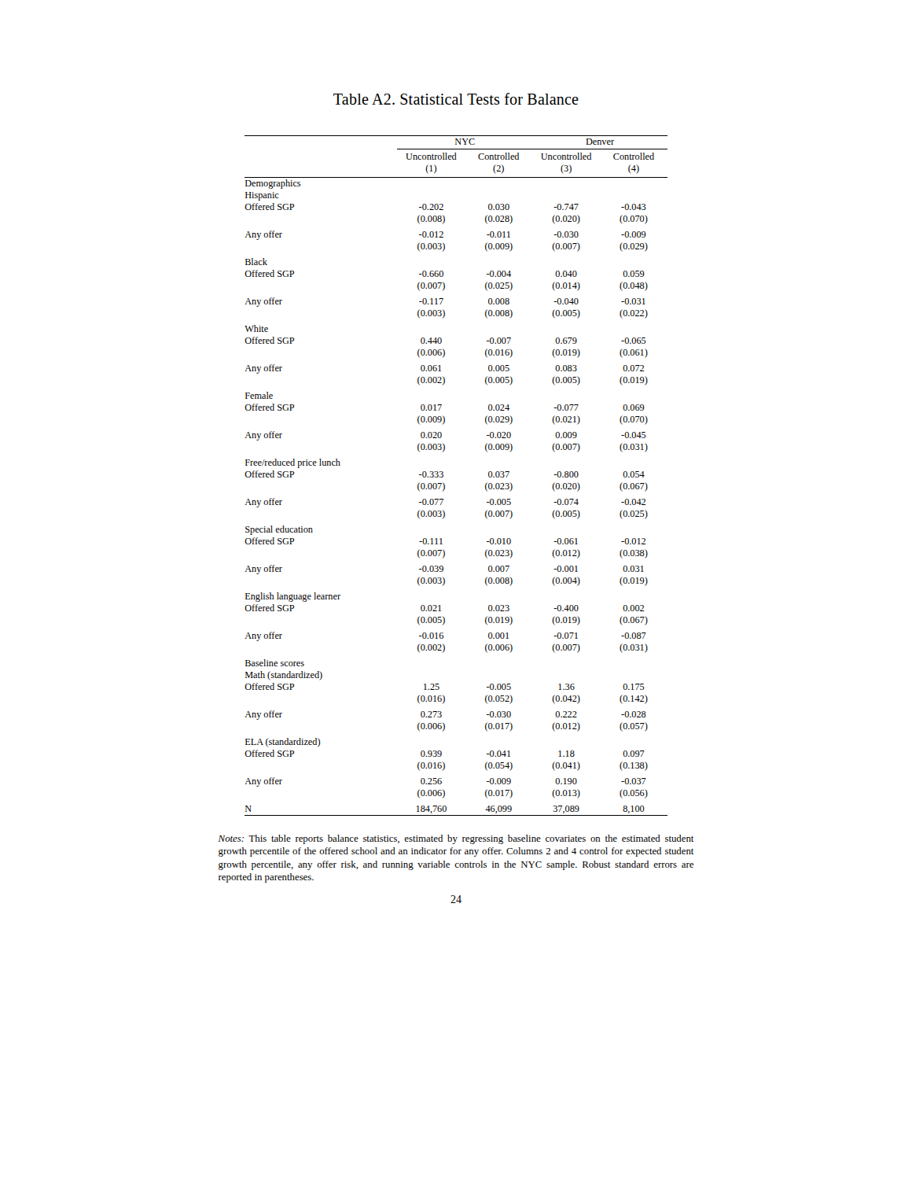Table A2. Statistical Tests for Balance
| | NYC | Denver |
| --- | --- | --- |
| | Uncontrolled | Controlled | Uncontrolled | Controlled |
| | (1) | (2) | (3) | (4) |
| Demographics | | | | |
| Hispanic | | | | |
| Offered SGP | -0.202 | 0.030 | -0.747 | -0.043 |
| | (0.008) | (0.028) | (0.020) | (0.070) |
| Any offer | -0.012 | -0.011 | -0.030 | -0.009 |
| | (0.003) | (0.009) | (0.007) | (0.029) |
| Black | | | | |
| Offered SGP | -0.660 | -0.004 | 0.040 | 0.059 |
| | (0.007) | (0.025) | (0.014) | (0.048) |
| Any offer | -0.117 | 0.008 | -0.040 | -0.031 |
| | (0.003) | (0.008) | (0.005) | (0.022) |
| White | | | | |
| Offered SGP | 0.440 | -0.007 | 0.679 | -0.065 |
| | (0.006) | (0.016) | (0.019) | (0.061) |
| Any offer | 0.061 | 0.005 | 0.083 | 0.072 |
| | (0.002) | (0.005) | (0.005) | (0.019) |
| Female | | | | |
| Offered SGP | 0.017 | 0.024 | -0.077 | 0.069 |
| | (0.009) | (0.029) | (0.021) | (0.070) |
| Any offer | 0.020 | -0.020 | 0.009 | -0.045 |
| | (0.003) | (0.009) | (0.007) | (0.031) |
| Free/reduced price lunch | | | | |
| Offered SGP | -0.333 | 0.037 | -0.800 | 0.054 |
| | (0.007) | (0.023) | (0.020) | (0.067) |
| Any offer | -0.077 | -0.005 | -0.074 | -0.042 |
| | (0.003) | (0.007) | (0.005) | (0.025) |
| Special education | | | | |
| Offered SGP | -0.111 | -0.010 | -0.061 | -0.012 |
| | (0.007) | (0.023) | (0.012) | (0.038) |
| Any offer | -0.039 | 0.007 | -0.001 | 0.031 |
| | (0.003) | (0.008) | (0.004) | (0.019) |
| English language learner | | | | |
| Offered SGP | 0.021 | 0.023 | -0.400 | 0.002 |
| | (0.005) | (0.019) | (0.019) | (0.067) |
| Any offer | -0.016 | 0.001 | -0.071 | -0.087 |
| | (0.002) | (0.006) | (0.007) | (0.031) |
| Baseline scores | | | | |
| Math (standardized) | | | | |
| Offered SGP | 1.25 | -0.005 | 1.36 | 0.175 |
| | (0.016) | (0.052) | (0.042) | (0.142) |
| Any offer | 0.273 | -0.030 | 0.222 | -0.028 |
| | (0.006) | (0.017) | (0.012) | (0.057) |
| ELA (standardized) | | | | |
| Offered SGP | 0.939 | -0.041 | 1.18 | 0.097 |
| | (0.016) | (0.054) | (0.041) | (0.138) |
| Any offer | 0.256 | -0.009 | 0.190 | -0.037 |
| | (0.006) | (0.017) | (0.013) | (0.056) |
| N | 184,760 | 46,099 | 37,089 | 8,100 |
Notes: This table reports balance statistics, estimated by regressing baseline covariates on the estimated student growth percentile of the offered school and an indicator for any offer. Columns 2 and 4 control for expected student growth percentile, any offer risk, and running variable controls in the NYC sample. Robust standard errors are reported in parentheses.
24